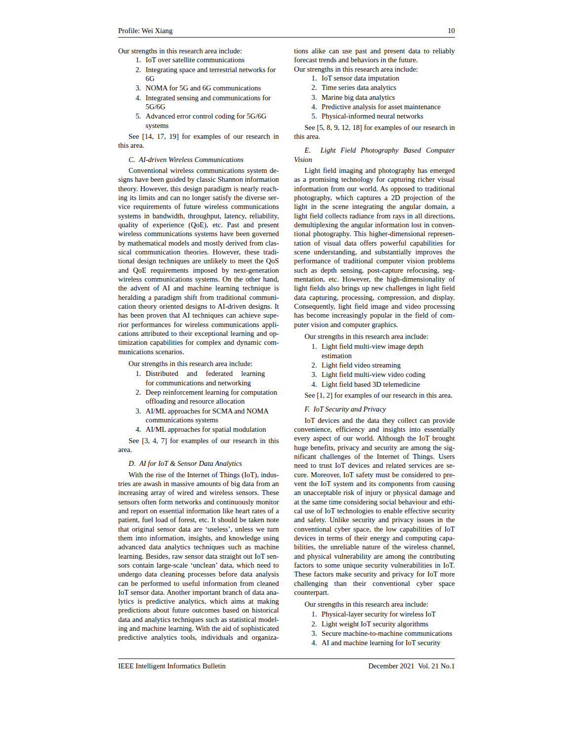Profile: Wei Xiang
10
Our strengths in this research area include:
IoT over satellite communications
Integrating space and terrestrial networks for 6G
NOMA for 5G and 6G communications
Integrated sensing and communications for 5G/6G
Advanced error control coding for 5G/6G systems
See [14, 17, 19] for examples of our research in this area.
C. AI-driven Wireless Communications
Conventional wireless communications system designs have been guided by classic Shannon information theory. However, this design paradigm is nearly reaching its limits and can no longer satisfy the diverse service requirements of future wireless communications systems in bandwidth, throughput, latency, reliability, quality of experience (QoE), etc. Past and present wireless communications systems have been governed by mathematical models and mostly derived from classical communication theories. However, these traditional design techniques are unlikely to meet the QoS and QoE requirements imposed by next-generation wireless communications systems. On the other hand, the advent of AI and machine learning technique is heralding a paradigm shift from traditional communication theory oriented designs to AI-driven designs. It has been proven that AI techniques can achieve superior performances for wireless communications applications attributed to their exceptional learning and optimization capabilities for complex and dynamic communications scenarios.
Our strengths in this research area include:
Distributed and federated learning for communications and networking
Deep reinforcement learning for computation offloading and resource allocation
AI/ML approaches for SCMA and NOMA communications systems
AI/ML approaches for spatial modulation
See [3, 4, 7] for examples of our research in this area.
D. AI for IoT & Sensor Data Analytics
With the rise of the Internet of Things (IoT), industries are awash in massive amounts of big data from an increasing array of wired and wireless sensors. These sensors often form networks and continuously monitor and report on essential information like heart rates of a patient, fuel load of forest, etc. It should be taken note that original sensor data are ‘useless’, unless we turn them into information, insights, and knowledge using advanced data analytics techniques such as machine learning. Besides, raw sensor data straight out IoT sensors contain large-scale ‘unclean’ data, which need to undergo data cleaning processes before data analysis can be performed to useful information from cleaned IoT sensor data. Another important branch of data analytics is predictive analytics, which aims at making predictions about future outcomes based on historical data and analytics techniques such as statistical modeling and machine learning. With the aid of sophisticated predictive analytics tools, individuals and organizations alike can use past and present data to reliably forecast trends and behaviors in the future.
Our strengths in this research area include:
IoT sensor data imputation
Time series data analytics
Marine big data analytics
Predictive analysis for asset maintenance
Physical-informed neural networks
See [5, 8, 9, 12, 18] for examples of our research in this area.
E. Light Field Photography Based Computer Vision
Light field imaging and photography has emerged as a promising technology for capturing richer visual information from our world. As opposed to traditional photography, which captures a 2D projection of the light in the scene integrating the angular domain, a light field collects radiance from rays in all directions, demultiplexing the angular information lost in conventional photography. This higher-dimensional representation of visual data offers powerful capabilities for scene understanding, and substantially improves the performance of traditional computer vision problems such as depth sensing, post-capture refocusing, segmentation, etc. However, the high-dimensionality of light fields also brings up new challenges in light field data capturing, processing, compression, and display. Consequently, light field image and video processing has become increasingly popular in the field of computer vision and computer graphics.
Our strengths in this research area include:
Light field multi-view image depth estimation
Light field video streaming
Light field multi-view video coding
Light field based 3D telemedicine
See [1, 2] for examples of our research in this area.
F. IoT Security and Privacy
IoT devices and the data they collect can provide convenience, efficiency and insights into essentially every aspect of our world. Although the IoT brought huge benefits, privacy and security are among the significant challenges of the Internet of Things. Users need to trust IoT devices and related services are secure. Moreover, IoT safety must be considered to prevent the IoT system and its components from causing an unacceptable risk of injury or physical damage and at the same time considering social behaviour and ethical use of IoT technologies to enable effective security and safety. Unlike security and privacy issues in the conventional cyber space, the low capabilities of IoT devices in terms of their energy and computing capabilities, the unreliable nature of the wireless channel, and physical vulnerability are among the contributing factors to some unique security vulnerabilities in IoT. These factors make security and privacy for IoT more challenging than their conventional cyber space counterpart.
Our strengths in this research area include:
Physical-layer security for wireless IoT
Light weight IoT security algorithms
Secure machine-to-machine communications
AI and machine learning for IoT security
IEEE Intelligent Informatics Bulletin
December 2021 Vol. 21 No.1